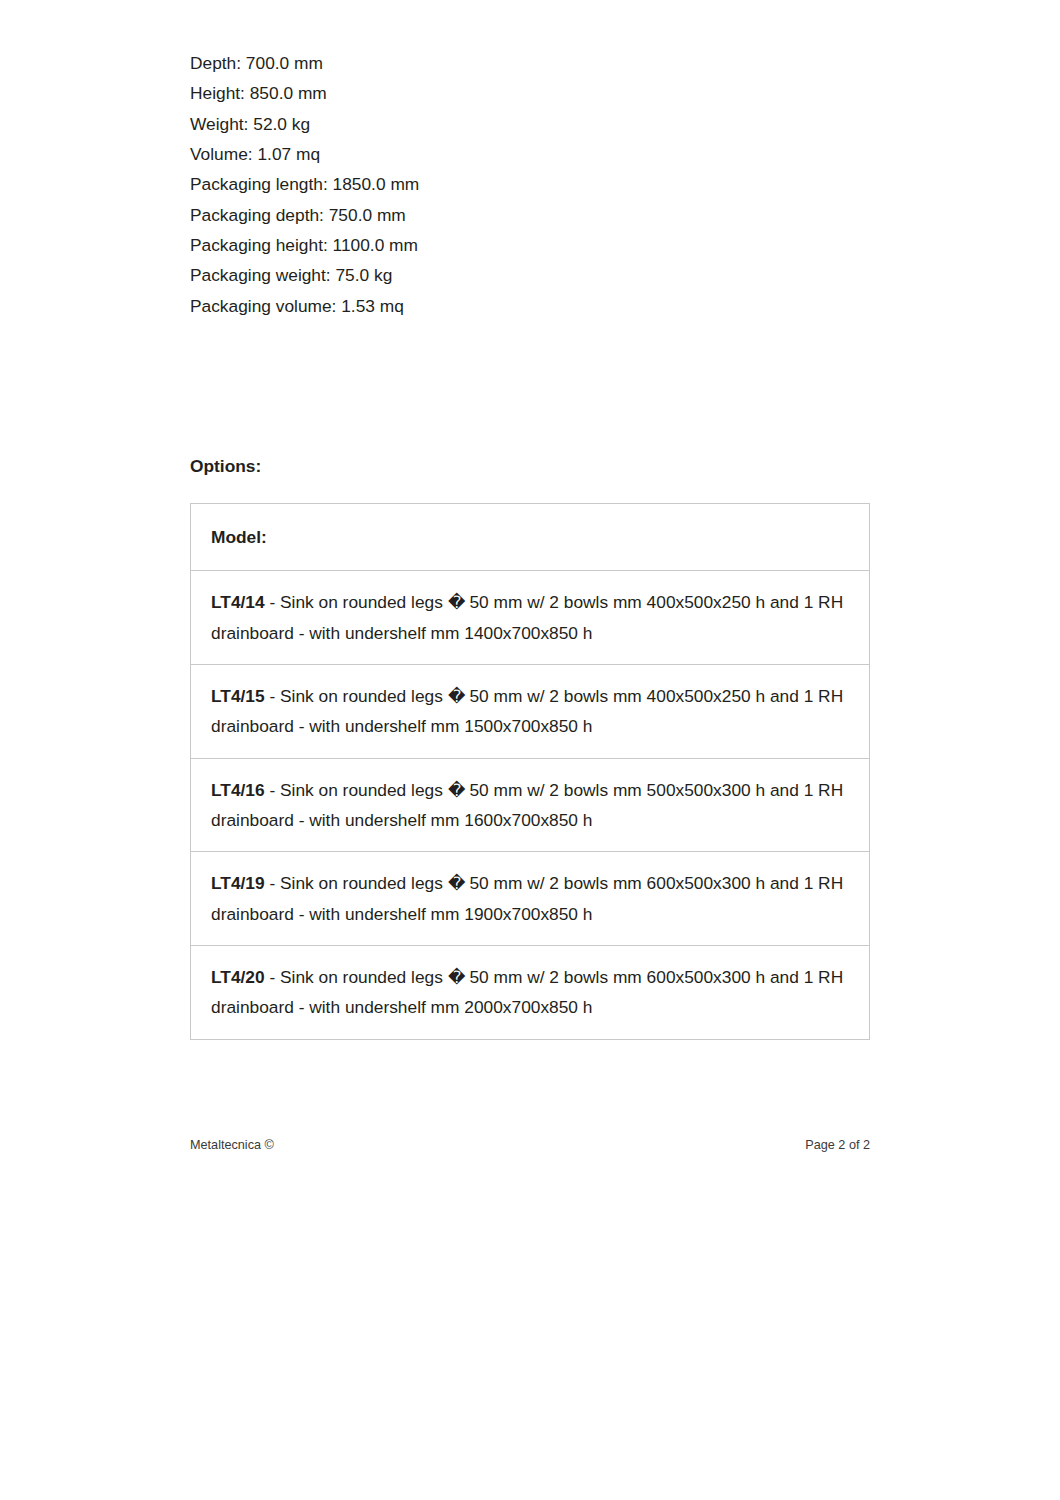Depth: 700.0 mm
Height: 850.0 mm
Weight: 52.0 kg
Volume: 1.07 mq
Packaging length: 1850.0 mm
Packaging depth: 750.0 mm
Packaging height: 1100.0 mm
Packaging weight: 75.0 kg
Packaging volume: 1.53 mq
Options:
| Model: |
| --- |
| LT4/14 - Sink on rounded legs � 50 mm w/ 2 bowls mm 400x500x250 h and 1 RH drainboard - with undershelf mm 1400x700x850 h |
| LT4/15 - Sink on rounded legs � 50 mm w/ 2 bowls mm 400x500x250 h and 1 RH drainboard - with undershelf mm 1500x700x850 h |
| LT4/16 - Sink on rounded legs � 50 mm w/ 2 bowls mm 500x500x300 h and 1 RH drainboard - with undershelf mm 1600x700x850 h |
| LT4/19 - Sink on rounded legs � 50 mm w/ 2 bowls mm 600x500x300 h and 1 RH drainboard - with undershelf mm 1900x700x850 h |
| LT4/20 - Sink on rounded legs � 50 mm w/ 2 bowls mm 600x500x300 h and 1 RH drainboard - with undershelf mm 2000x700x850 h |
Metaltecnica © Page 2 of 2